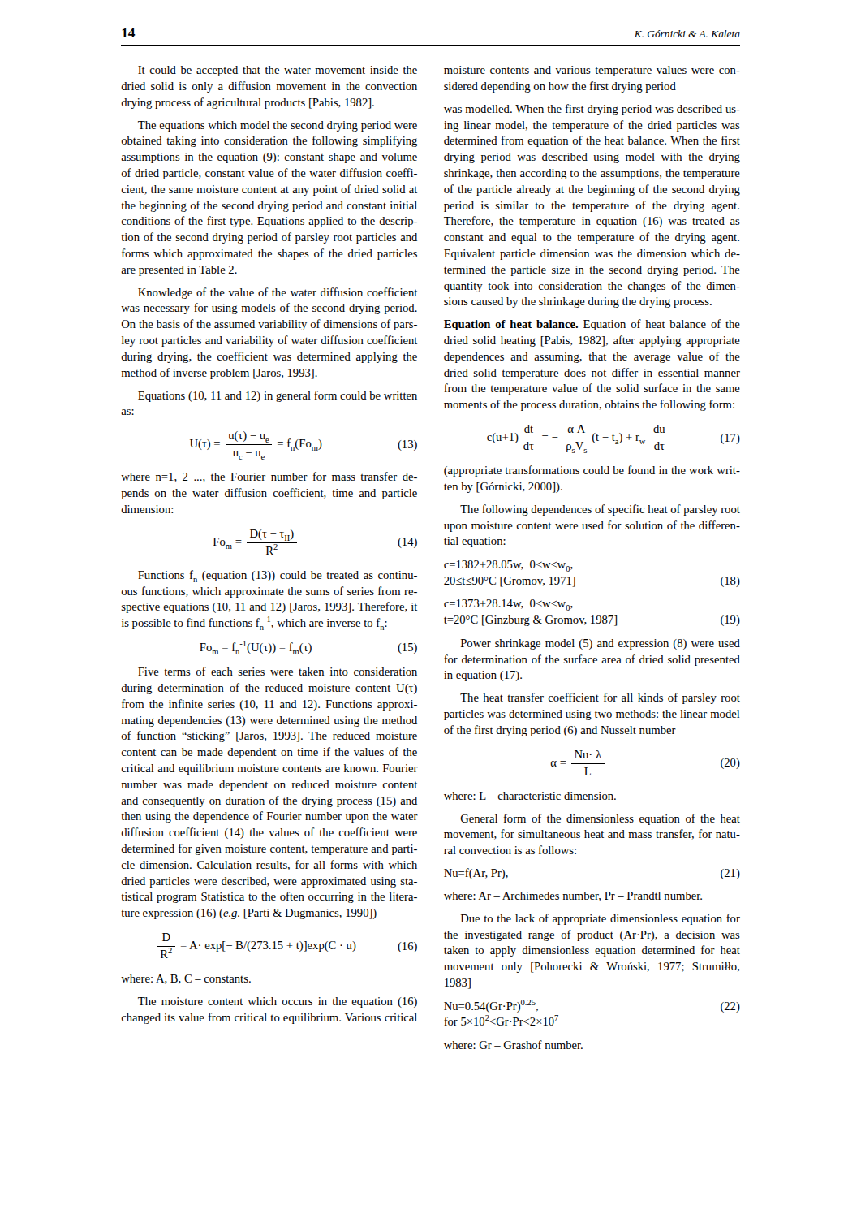14 K. Górnicki & A. Kaleta
It could be accepted that the water movement inside the dried solid is only a diffusion movement in the convection drying process of agricultural products [Pabis, 1982].
The equations which model the second drying period were obtained taking into consideration the following simplifying assumptions in the equation (9): constant shape and volume of dried particle, constant value of the water diffusion coefficient, the same moisture content at any point of dried solid at the beginning of the second drying period and constant initial conditions of the first type. Equations applied to the description of the second drying period of parsley root particles and forms which approximated the shapes of the dried particles are presented in Table 2.
Knowledge of the value of the water diffusion coefficient was necessary for using models of the second drying period. On the basis of the assumed variability of dimensions of parsley root particles and variability of water diffusion coefficient during drying, the coefficient was determined applying the method of inverse problem [Jaros, 1993].
Equations (10, 11 and 12) in general form could be written as:
U(τ) = u(τ) − ue uc − ue = fn(Fom) (13)
where n=1, 2 ..., the Fourier number for mass transfer depends on the water diffusion coefficient, time and particle dimension:
Fom = D(τ − τII) R2 (14)
Functions fn (equation (13)) could be treated as continuous functions, which approximate the sums of series from respective equations (10, 11 and 12) [Jaros, 1993]. Therefore, it is possible to find functions fn-1, which are inverse to fn:
Fom = fn-1(U(τ)) = fm(τ) (15)
Five terms of each series were taken into consideration during determination of the reduced moisture content U(τ) from the infinite series (10, 11 and 12). Functions approximating dependencies (13) were determined using the method of function “sticking” [Jaros, 1993]. The reduced moisture content can be made dependent on time if the values of the critical and equilibrium moisture contents are known. Fourier number was made dependent on reduced moisture content and consequently on duration of the drying process (15) and then using the dependence of Fourier number upon the water diffusion coefficient (14) the values of the coefficient were determined for given moisture content, temperature and particle dimension. Calculation results, for all forms with which dried particles were described, were approximated using statistical program Statistica to the often occurring in the literature expression (16) (e.g. [Parti & Dugmanics, 1990])
DR2 = A· exp[− B/(273.15 + t)]exp(C · u) (16)
where: A, B, C – constants.
The moisture content which occurs in the equation (16) changed its value from critical to equilibrium. Various critical moisture contents and various temperature values were considered depending on how the first drying period
was modelled. When the first drying period was described using linear model, the temperature of the dried particles was determined from equation of the heat balance. When the first drying period was described using model with the drying shrinkage, then according to the assumptions, the temperature of the particle already at the beginning of the second drying period is similar to the temperature of the drying agent. Therefore, the temperature in equation (16) was treated as constant and equal to the temperature of the drying agent. Equivalent particle dimension was the dimension which determined the particle size in the second drying period. The quantity took into consideration the changes of the dimensions caused by the shrinkage during the drying process.
Equation of heat balance. Equation of heat balance of the dried solid heating [Pabis, 1982], after applying appropriate dependences and assuming, that the average value of the dried solid temperature does not differ in essential manner from the temperature value of the solid surface in the same moments of the process duration, obtains the following form:
c(u+1)dt dτ = − α A ρsVs(t − ta) + rw du dτ (17)
(appropriate transformations could be found in the work written by [Górnicki, 2000]).
The following dependences of specific heat of parsley root upon moisture content were used for solution of the differential equation:
c=1382+28.05w, 0≤w≤w0,
20≤t≤90°C [Gromov, 1971] (18)
c=1373+28.14w, 0≤w≤w0,
t=20°C [Ginzburg & Gromov, 1987] (19)
Power shrinkage model (5) and expression (8) were used for determination of the surface area of dried solid presented in equation (17).
The heat transfer coefficient for all kinds of parsley root particles was determined using two methods: the linear model of the first drying period (6) and Nusselt number
α = Nu· λ L (20)
where: L – characteristic dimension.
General form of the dimensionless equation of the heat movement, for simultaneous heat and mass transfer, for natural convection is as follows:
(21) Nu=f(Ar, Pr),
where: Ar – Archimedes number, Pr – Prandtl number.
Due to the lack of appropriate dimensionless equation for the investigated range of product (Ar·Pr), a decision was taken to apply dimensionless equation determined for heat movement only [Pohorecki & Wroński, 1977; Strumiłło, 1983]
Nu=0.54(Gr·Pr)0.25, (22)
for 5×102<Gr·Pr<2×107
where: Gr – Grashof number.